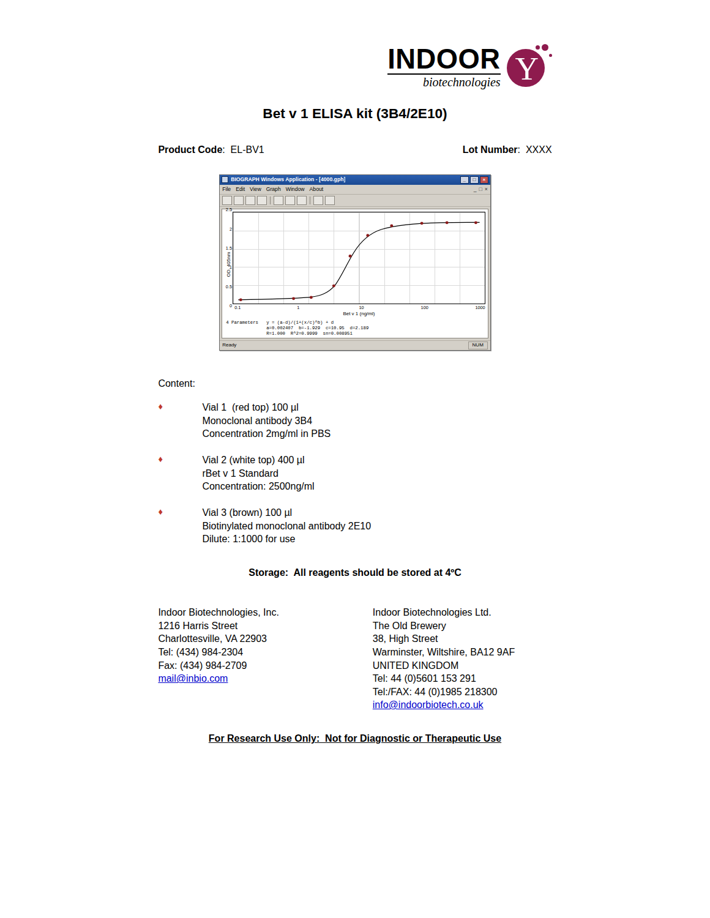INDOOR biotechnologies
Y
Bet v 1 ELISA kit (3B4/2E10)
Product Code: EL-BV1
Lot Number: XXXX
BIOGRAPH Windows Application - [4000.gph]
_□×
File Edit View Graph Window About _□×
OD. 405nm
2.5 2 1.5 1 0.5 0
0.1 1 10 100 1000
Bet v 1 (ng/ml)
4 Parameters y = (a-d)/(1+(x/c)^b) + d a=0.002407 b=-1.929 c=10.95 d=2.189 R=1.000 R^2=0.9999 sn=0.008951
Ready NUM
Content:
Vial 1 (red top) 100 µl Monoclonal antibody 3B4 Concentration 2mg/ml in PBS
Vial 2 (white top) 400 µl rBet v 1 Standard Concentration: 2500ng/ml
Vial 3 (brown) 100 µl Biotinylated monoclonal antibody 2E10 Dilute: 1:1000 for use
Storage: All reagents should be stored at 4ºC
Indoor Biotechnologies, Inc.
1216 Harris Street
Charlottesville, VA 22903
Tel: (434) 984-2304
Fax: (434) 984-2709
mail@inbio.com
Indoor Biotechnologies Ltd.
The Old Brewery
38, High Street
Warminster, Wiltshire, BA12 9AF
UNITED KINGDOM
Tel: 44 (0)5601 153 291
Tel:/FAX: 44 (0)1985 218300
info@indoorbiotech.co.uk
For Research Use Only: Not for Diagnostic or Therapeutic Use